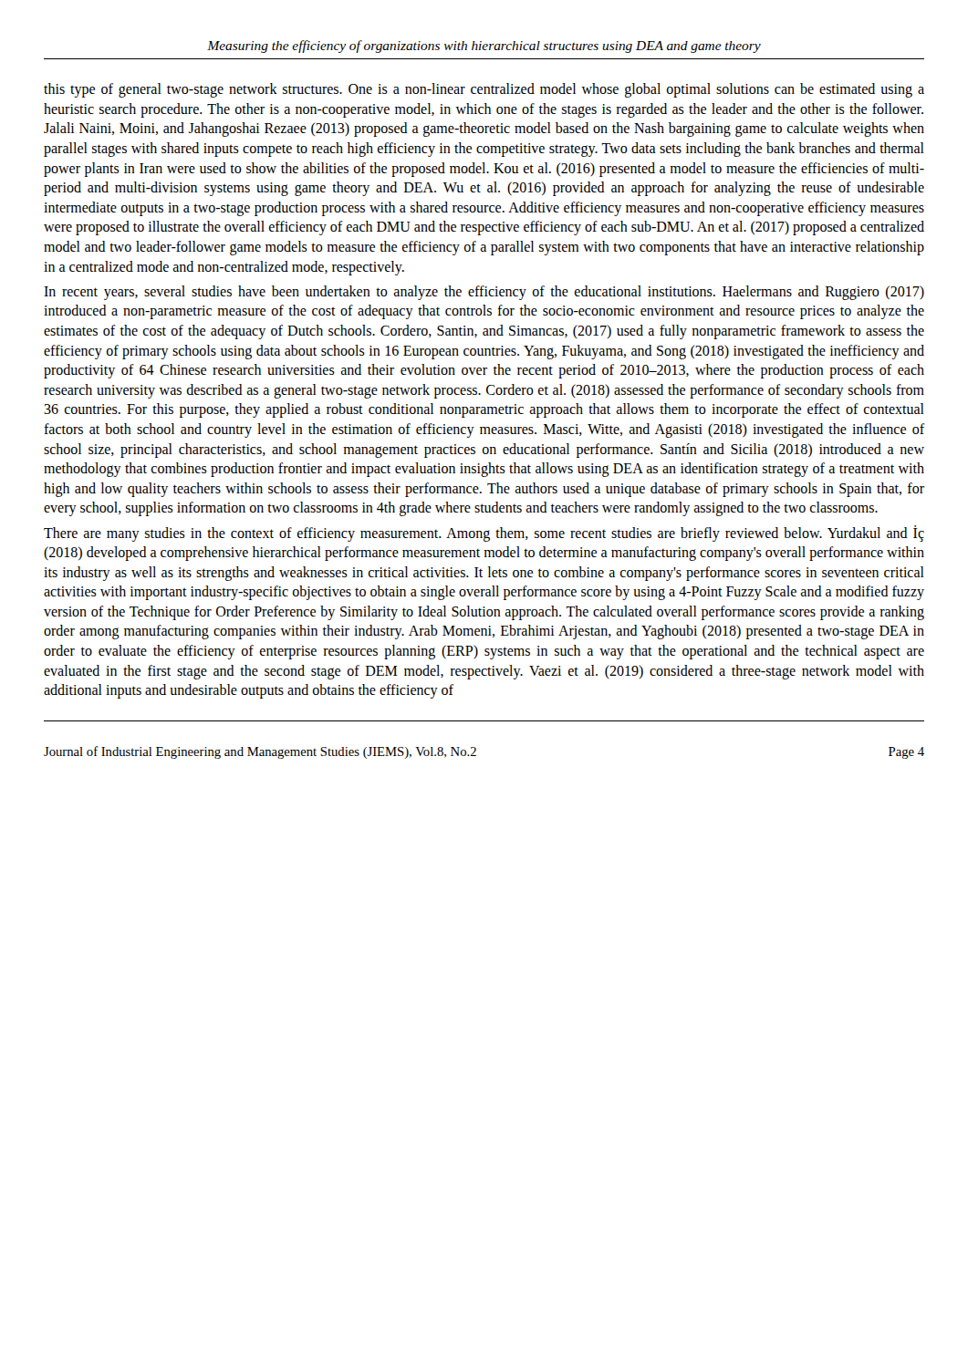Measuring the efficiency of organizations with hierarchical structures using DEA and game theory
this type of general two-stage network structures. One is a non-linear centralized model whose global optimal solutions can be estimated using a heuristic search procedure. The other is a non-cooperative model, in which one of the stages is regarded as the leader and the other is the follower. Jalali Naini, Moini, and Jahangoshai Rezaee (2013) proposed a game-theoretic model based on the Nash bargaining game to calculate weights when parallel stages with shared inputs compete to reach high efficiency in the competitive strategy. Two data sets including the bank branches and thermal power plants in Iran were used to show the abilities of the proposed model. Kou et al. (2016) presented a model to measure the efficiencies of multi-period and multi-division systems using game theory and DEA. Wu et al. (2016) provided an approach for analyzing the reuse of undesirable intermediate outputs in a two-stage production process with a shared resource. Additive efficiency measures and non-cooperative efficiency measures were proposed to illustrate the overall efficiency of each DMU and the respective efficiency of each sub-DMU. An et al. (2017) proposed a centralized model and two leader-follower game models to measure the efficiency of a parallel system with two components that have an interactive relationship in a centralized mode and non-centralized mode, respectively.
In recent years, several studies have been undertaken to analyze the efficiency of the educational institutions. Haelermans and Ruggiero (2017) introduced a non-parametric measure of the cost of adequacy that controls for the socio-economic environment and resource prices to analyze the estimates of the cost of the adequacy of Dutch schools. Cordero, Santin, and Simancas, (2017) used a fully nonparametric framework to assess the efficiency of primary schools using data about schools in 16 European countries. Yang, Fukuyama, and Song (2018) investigated the inefficiency and productivity of 64 Chinese research universities and their evolution over the recent period of 2010–2013, where the production process of each research university was described as a general two-stage network process. Cordero et al. (2018) assessed the performance of secondary schools from 36 countries. For this purpose, they applied a robust conditional nonparametric approach that allows them to incorporate the effect of contextual factors at both school and country level in the estimation of efficiency measures. Masci, Witte, and Agasisti (2018) investigated the influence of school size, principal characteristics, and school management practices on educational performance. Santín and Sicilia (2018) introduced a new methodology that combines production frontier and impact evaluation insights that allows using DEA as an identification strategy of a treatment with high and low quality teachers within schools to assess their performance. The authors used a unique database of primary schools in Spain that, for every school, supplies information on two classrooms in 4th grade where students and teachers were randomly assigned to the two classrooms.
There are many studies in the context of efficiency measurement. Among them, some recent studies are briefly reviewed below. Yurdakul and İç (2018) developed a comprehensive hierarchical performance measurement model to determine a manufacturing company's overall performance within its industry as well as its strengths and weaknesses in critical activities. It lets one to combine a company's performance scores in seventeen critical activities with important industry-specific objectives to obtain a single overall performance score by using a 4-Point Fuzzy Scale and a modified fuzzy version of the Technique for Order Preference by Similarity to Ideal Solution approach. The calculated overall performance scores provide a ranking order among manufacturing companies within their industry. Arab Momeni, Ebrahimi Arjestan, and Yaghoubi (2018) presented a two-stage DEA in order to evaluate the efficiency of enterprise resources planning (ERP) systems in such a way that the operational and the technical aspect are evaluated in the first stage and the second stage of DEM model, respectively. Vaezi et al. (2019) considered a three-stage network model with additional inputs and undesirable outputs and obtains the efficiency of
Journal of Industrial Engineering and Management Studies (JIEMS), Vol.8, No.2 Page 4